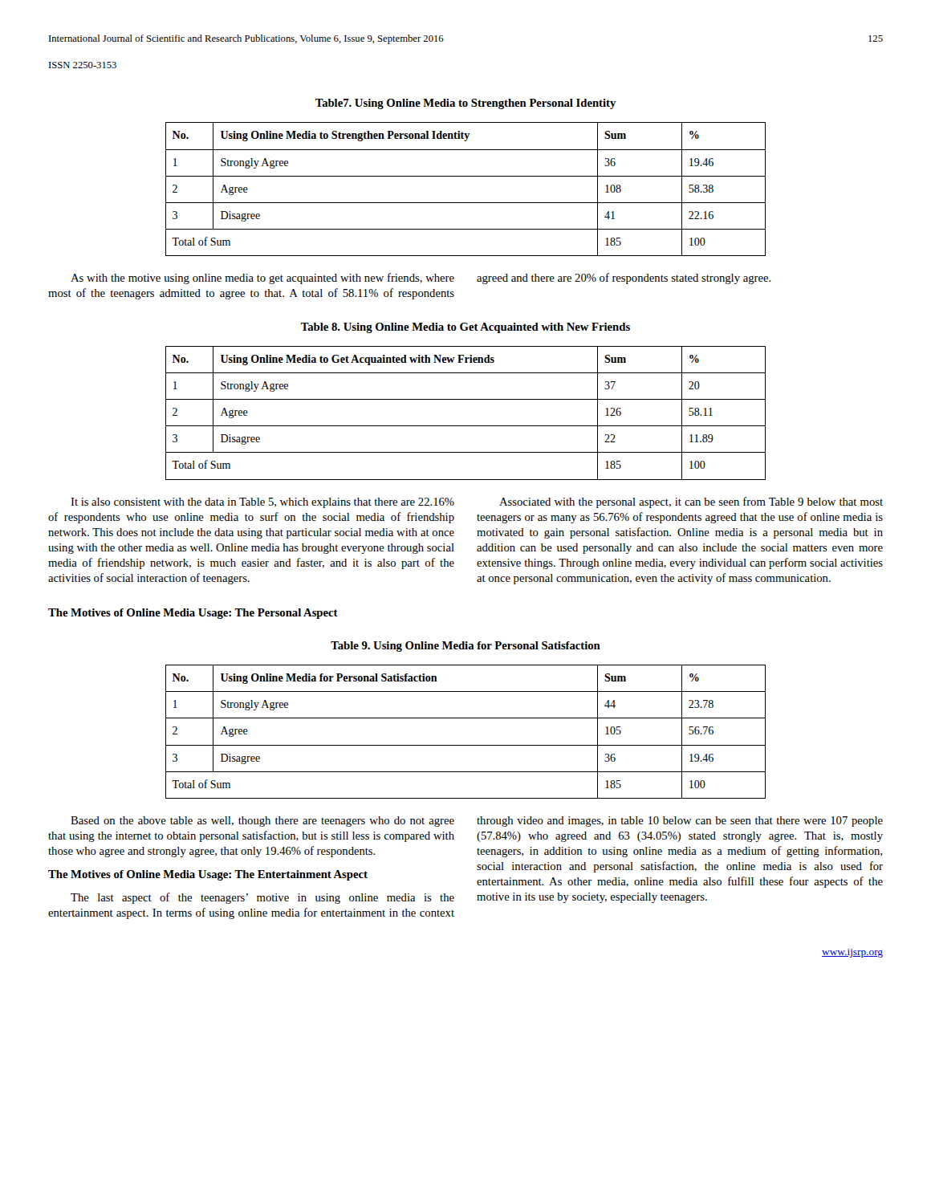International Journal of Scientific and Research Publications, Volume 6, Issue 9, September 2016 125
ISSN 2250-3153
Table7. Using Online Media to Strengthen Personal Identity
| No. | Using Online Media to Strengthen Personal Identity | Sum | % |
| --- | --- | --- | --- |
| 1 | Strongly Agree | 36 | 19.46 |
| 2 | Agree | 108 | 58.38 |
| 3 | Disagree | 41 | 22.16 |
| Total of Sum | 185 | 100 |
As with the motive using online media to get acquainted with new friends, where most of the teenagers admitted to agree to that. A total of 58.11% of respondents agreed and there are 20% of respondents stated strongly agree.
Table 8. Using Online Media to Get Acquainted with New Friends
| No. | Using Online Media to Get Acquainted with New Friends | Sum | % |
| --- | --- | --- | --- |
| 1 | Strongly Agree | 37 | 20 |
| 2 | Agree | 126 | 58.11 |
| 3 | Disagree | 22 | 11.89 |
| Total of Sum | 185 | 100 |
It is also consistent with the data in Table 5, which explains that there are 22.16% of respondents who use online media to surf on the social media of friendship network. This does not include the data using that particular social media with at once using with the other media as well. Online media has brought everyone through social media of friendship network, is much easier and faster, and it is also part of the activities of social interaction of teenagers.
Associated with the personal aspect, it can be seen from Table 9 below that most teenagers or as many as 56.76% of respondents agreed that the use of online media is motivated to gain personal satisfaction. Online media is a personal media but in addition can be used personally and can also include the social matters even more extensive things. Through online media, every individual can perform social activities at once personal communication, even the activity of mass communication.
The Motives of Online Media Usage: The Personal Aspect
Table 9. Using Online Media for Personal Satisfaction
| No. | Using Online Media for Personal Satisfaction | Sum | % |
| --- | --- | --- | --- |
| 1 | Strongly Agree | 44 | 23.78 |
| 2 | Agree | 105 | 56.76 |
| 3 | Disagree | 36 | 19.46 |
| Total of Sum | 185 | 100 |
Based on the above table as well, though there are teenagers who do not agree that using the internet to obtain personal satisfaction, but is still less is compared with those who agree and strongly agree, that only 19.46% of respondents.
The Motives of Online Media Usage: The Entertainment Aspect
The last aspect of the teenagers’ motive in using online media is the entertainment aspect. In terms of using online media for entertainment in the context through video and images, in table 10 below can be seen that there were 107 people (57.84%) who agreed and 63 (34.05%) stated strongly agree. That is, mostly teenagers, in addition to using online media as a medium of getting information, social interaction and personal satisfaction, the online media is also used for entertainment. As other media, online media also fulfill these four aspects of the motive in its use by society, especially teenagers.
www.ijsrp.org